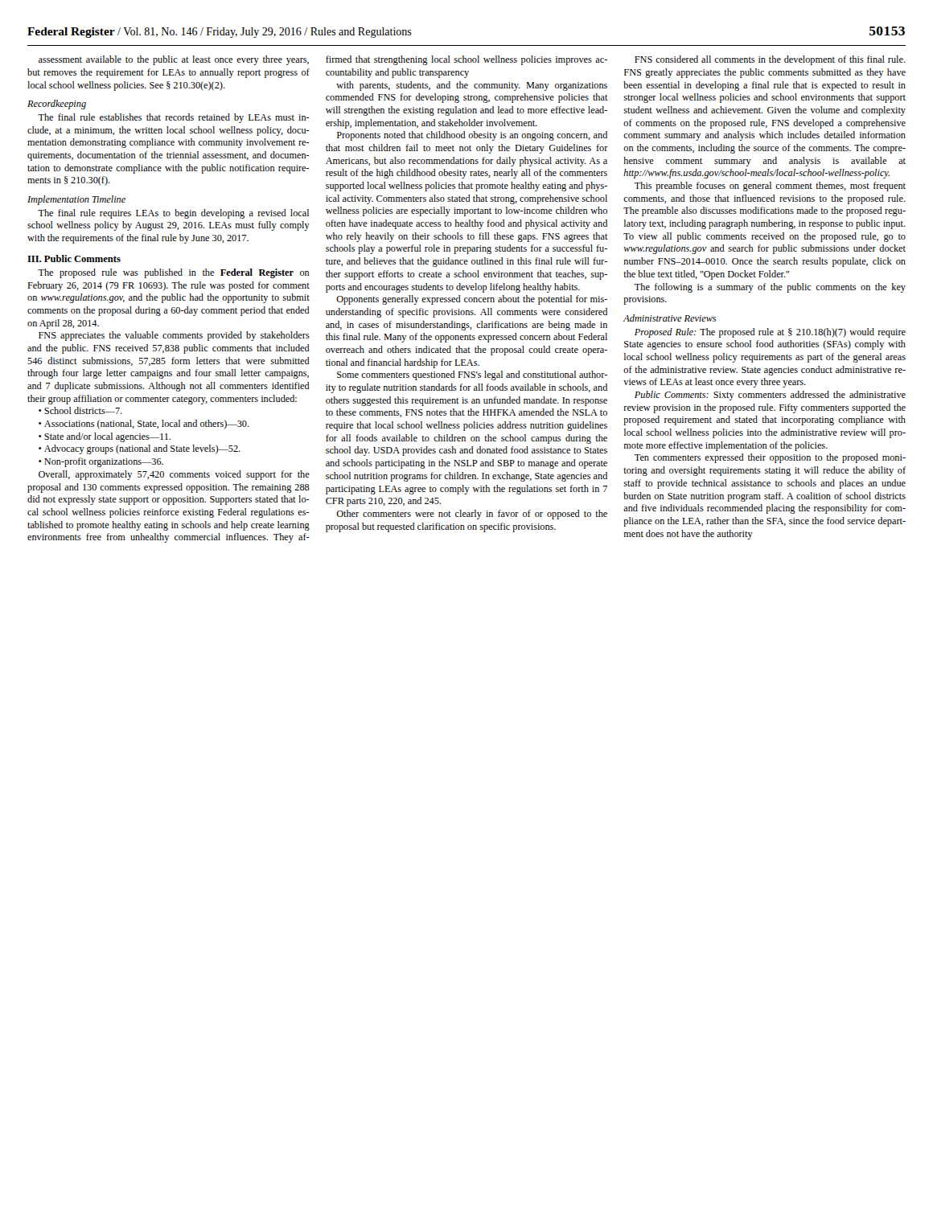Federal Register / Vol. 81, No. 146 / Friday, July 29, 2016 / Rules and Regulations
50153
assessment available to the public at least once every three years, but removes the requirement for LEAs to annually report progress of local school wellness policies. See § 210.30(e)(2).
Recordkeeping
The final rule establishes that records retained by LEAs must include, at a minimum, the written local school wellness policy, documentation demonstrating compliance with community involvement requirements, documentation of the triennial assessment, and documentation to demonstrate compliance with the public notification requirements in § 210.30(f).
Implementation Timeline
The final rule requires LEAs to begin developing a revised local school wellness policy by August 29, 2016. LEAs must fully comply with the requirements of the final rule by June 30, 2017.
III. Public Comments
The proposed rule was published in the Federal Register on February 26, 2014 (79 FR 10693). The rule was posted for comment on www.regulations.gov, and the public had the opportunity to submit comments on the proposal during a 60-day comment period that ended on April 28, 2014.
FNS appreciates the valuable comments provided by stakeholders and the public. FNS received 57,838 public comments that included 546 distinct submissions, 57,285 form letters that were submitted through four large letter campaigns and four small letter campaigns, and 7 duplicate submissions. Although not all commenters identified their group affiliation or commenter category, commenters included:
School districts—7.
Associations (national, State, local and others)—30.
State and/or local agencies—11.
Advocacy groups (national and State levels)—52.
Non-profit organizations—36.
Overall, approximately 57,420 comments voiced support for the proposal and 130 comments expressed opposition. The remaining 288 did not expressly state support or opposition. Supporters stated that local school wellness policies reinforce existing Federal regulations established to promote healthy eating in schools and help create learning environments free from unhealthy commercial influences. They affirmed that strengthening local school wellness policies improves accountability and public transparency
with parents, students, and the community. Many organizations commended FNS for developing strong, comprehensive policies that will strengthen the existing regulation and lead to more effective leadership, implementation, and stakeholder involvement.
Proponents noted that childhood obesity is an ongoing concern, and that most children fail to meet not only the Dietary Guidelines for Americans, but also recommendations for daily physical activity. As a result of the high childhood obesity rates, nearly all of the commenters supported local wellness policies that promote healthy eating and physical activity. Commenters also stated that strong, comprehensive school wellness policies are especially important to low-income children who often have inadequate access to healthy food and physical activity and who rely heavily on their schools to fill these gaps. FNS agrees that schools play a powerful role in preparing students for a successful future, and believes that the guidance outlined in this final rule will further support efforts to create a school environment that teaches, supports and encourages students to develop lifelong healthy habits.
Opponents generally expressed concern about the potential for misunderstanding of specific provisions. All comments were considered and, in cases of misunderstandings, clarifications are being made in this final rule. Many of the opponents expressed concern about Federal overreach and others indicated that the proposal could create operational and financial hardship for LEAs.
Some commenters questioned FNS's legal and constitutional authority to regulate nutrition standards for all foods available in schools, and others suggested this requirement is an unfunded mandate. In response to these comments, FNS notes that the HHFKA amended the NSLA to require that local school wellness policies address nutrition guidelines for all foods available to children on the school campus during the school day. USDA provides cash and donated food assistance to States and schools participating in the NSLP and SBP to manage and operate school nutrition programs for children. In exchange, State agencies and participating LEAs agree to comply with the regulations set forth in 7 CFR parts 210, 220, and 245.
Other commenters were not clearly in favor of or opposed to the proposal but requested clarification on specific provisions.
FNS considered all comments in the development of this final rule. FNS greatly appreciates the public comments submitted as they have been essential in developing a final rule that is expected to result in stronger local wellness policies and school environments that support student wellness and achievement. Given the volume and complexity of comments on the proposed rule, FNS developed a comprehensive comment summary and analysis which includes detailed information on the comments, including the source of the comments. The comprehensive comment summary and analysis is available at http://www.fns.usda.gov/school-meals/local-school-wellness-policy.
This preamble focuses on general comment themes, most frequent comments, and those that influenced revisions to the proposed rule. The preamble also discusses modifications made to the proposed regulatory text, including paragraph numbering, in response to public input. To view all public comments received on the proposed rule, go to www.regulations.gov and search for public submissions under docket number FNS–2014–0010. Once the search results populate, click on the blue text titled, ''Open Docket Folder.''
The following is a summary of the public comments on the key provisions.
Administrative Reviews
Proposed Rule: The proposed rule at § 210.18(h)(7) would require State agencies to ensure school food authorities (SFAs) comply with local school wellness policy requirements as part of the general areas of the administrative review. State agencies conduct administrative reviews of LEAs at least once every three years.
Public Comments: Sixty commenters addressed the administrative review provision in the proposed rule. Fifty commenters supported the proposed requirement and stated that incorporating compliance with local school wellness policies into the administrative review will promote more effective implementation of the policies.
Ten commenters expressed their opposition to the proposed monitoring and oversight requirements stating it will reduce the ability of staff to provide technical assistance to schools and places an undue burden on State nutrition program staff. A coalition of school districts and five individuals recommended placing the responsibility for compliance on the LEA, rather than the SFA, since the food service department does not have the authority